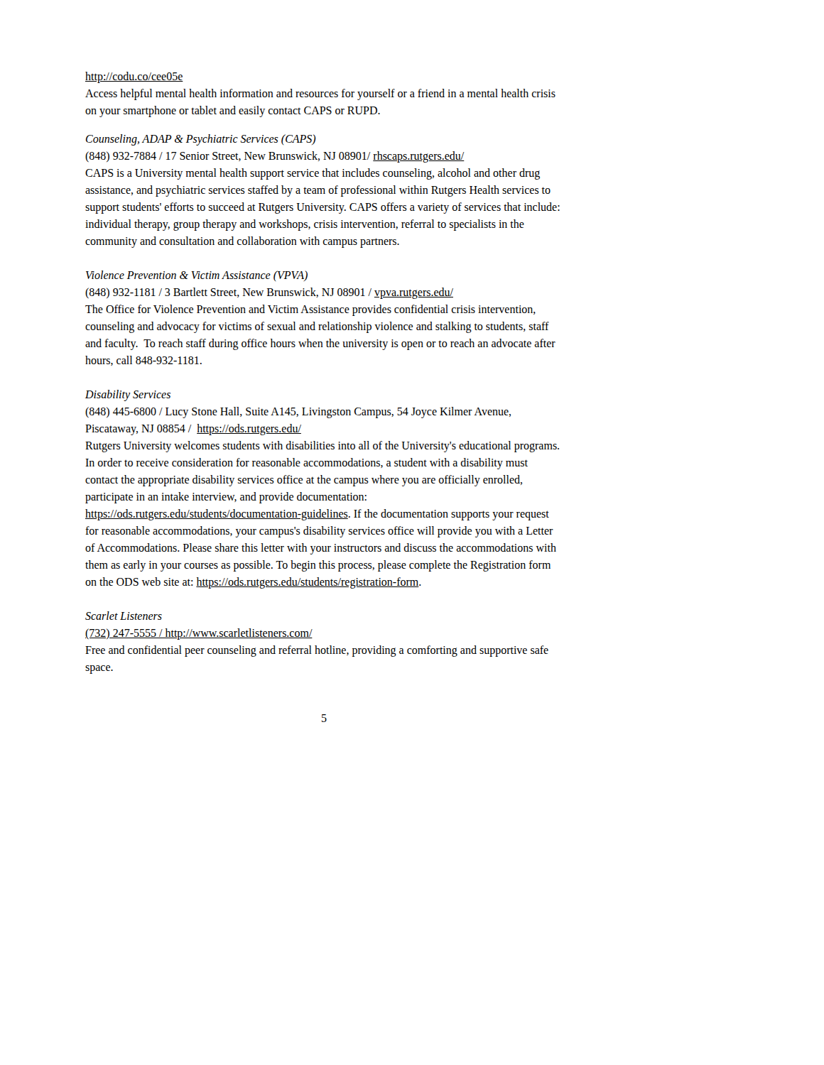http://codu.co/cee05e
Access helpful mental health information and resources for yourself or a friend in a mental health crisis on your smartphone or tablet and easily contact CAPS or RUPD.
Counseling, ADAP & Psychiatric Services (CAPS)
(848) 932-7884 / 17 Senior Street, New Brunswick, NJ 08901/ rhscaps.rutgers.edu/
CAPS is a University mental health support service that includes counseling, alcohol and other drug assistance, and psychiatric services staffed by a team of professional within Rutgers Health services to support students' efforts to succeed at Rutgers University. CAPS offers a variety of services that include: individual therapy, group therapy and workshops, crisis intervention, referral to specialists in the community and consultation and collaboration with campus partners.
Violence Prevention & Victim Assistance (VPVA)
(848) 932-1181 / 3 Bartlett Street, New Brunswick, NJ 08901 / vpva.rutgers.edu/
The Office for Violence Prevention and Victim Assistance provides confidential crisis intervention, counseling and advocacy for victims of sexual and relationship violence and stalking to students, staff and faculty. To reach staff during office hours when the university is open or to reach an advocate after hours, call 848-932-1181.
Disability Services
(848) 445-6800 / Lucy Stone Hall, Suite A145, Livingston Campus, 54 Joyce Kilmer Avenue, Piscataway, NJ 08854 / https://ods.rutgers.edu/
Rutgers University welcomes students with disabilities into all of the University's educational programs. In order to receive consideration for reasonable accommodations, a student with a disability must contact the appropriate disability services office at the campus where you are officially enrolled, participate in an intake interview, and provide documentation: https://ods.rutgers.edu/students/documentation-guidelines. If the documentation supports your request for reasonable accommodations, your campus's disability services office will provide you with a Letter of Accommodations. Please share this letter with your instructors and discuss the accommodations with them as early in your courses as possible. To begin this process, please complete the Registration form on the ODS web site at: https://ods.rutgers.edu/students/registration-form.
Scarlet Listeners
(732) 247-5555 / http://www.scarletlisteners.com/
Free and confidential peer counseling and referral hotline, providing a comforting and supportive safe space.
5